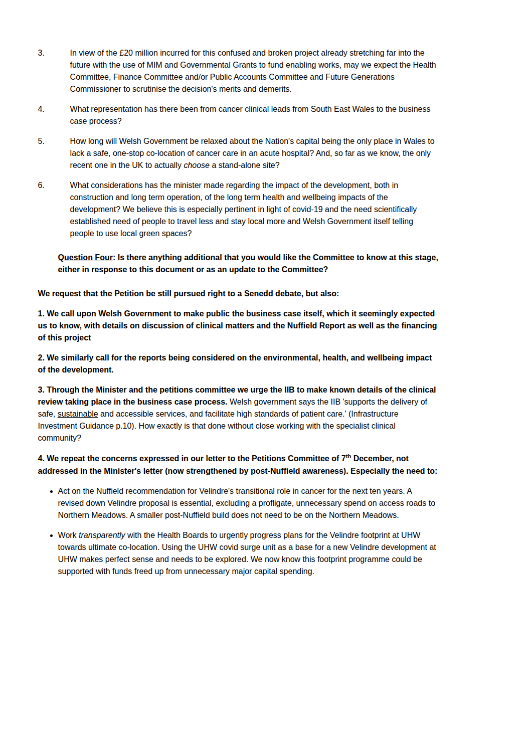3.
In view of the £20 million incurred for this confused and broken project already stretching far into the future with the use of MIM and Governmental Grants to fund enabling works, may we expect the Health Committee, Finance Committee and/or Public Accounts Committee and Future Generations Commissioner to scrutinise the decision's merits and demerits.
4.
What representation has there been from cancer clinical leads from South East Wales to the business case process?
5.
How long will Welsh Government be relaxed about the Nation's capital being the only place in Wales to lack a safe, one-stop co-location of cancer care in an acute hospital? And, so far as we know, the only recent one in the UK to actually choose a stand-alone site?
6.
What considerations has the minister made regarding the impact of the development, both in construction and long term operation, of the long term health and wellbeing impacts of the development? We believe this is especially pertinent in light of covid-19 and the need scientifically established need of people to travel less and stay local more and Welsh Government itself telling people to use local green spaces?
Question Four: Is there anything additional that you would like the Committee to know at this stage, either in response to this document or as an update to the Committee?
We request that the Petition be still pursued right to a Senedd debate, but also:
1. We call upon Welsh Government to make public the business case itself, which it seemingly expected us to know, with details on discussion of clinical matters and the Nuffield Report as well as the financing of this project
2. We similarly call for the reports being considered on the environmental, health, and wellbeing impact of the development.
3. Through the Minister and the petitions committee we urge the IIB to make known details of the clinical review taking place in the business case process. Welsh government says the IIB 'supports the delivery of safe, sustainable and accessible services, and facilitate high standards of patient care.' (Infrastructure Investment Guidance p.10). How exactly is that done without close working with the specialist clinical community?
4. We repeat the concerns expressed in our letter to the Petitions Committee of 7th December, not addressed in the Minister's letter (now strengthened by post-Nuffield awareness). Especially the need to:
Act on the Nuffield recommendation for Velindre's transitional role in cancer for the next ten years. A revised down Velindre proposal is essential, excluding a profligate, unnecessary spend on access roads to Northern Meadows. A smaller post-Nuffield build does not need to be on the Northern Meadows.
Work transparently with the Health Boards to urgently progress plans for the Velindre footprint at UHW towards ultimate co-location. Using the UHW covid surge unit as a base for a new Velindre development at UHW makes perfect sense and needs to be explored. We now know this footprint programme could be supported with funds freed up from unnecessary major capital spending.